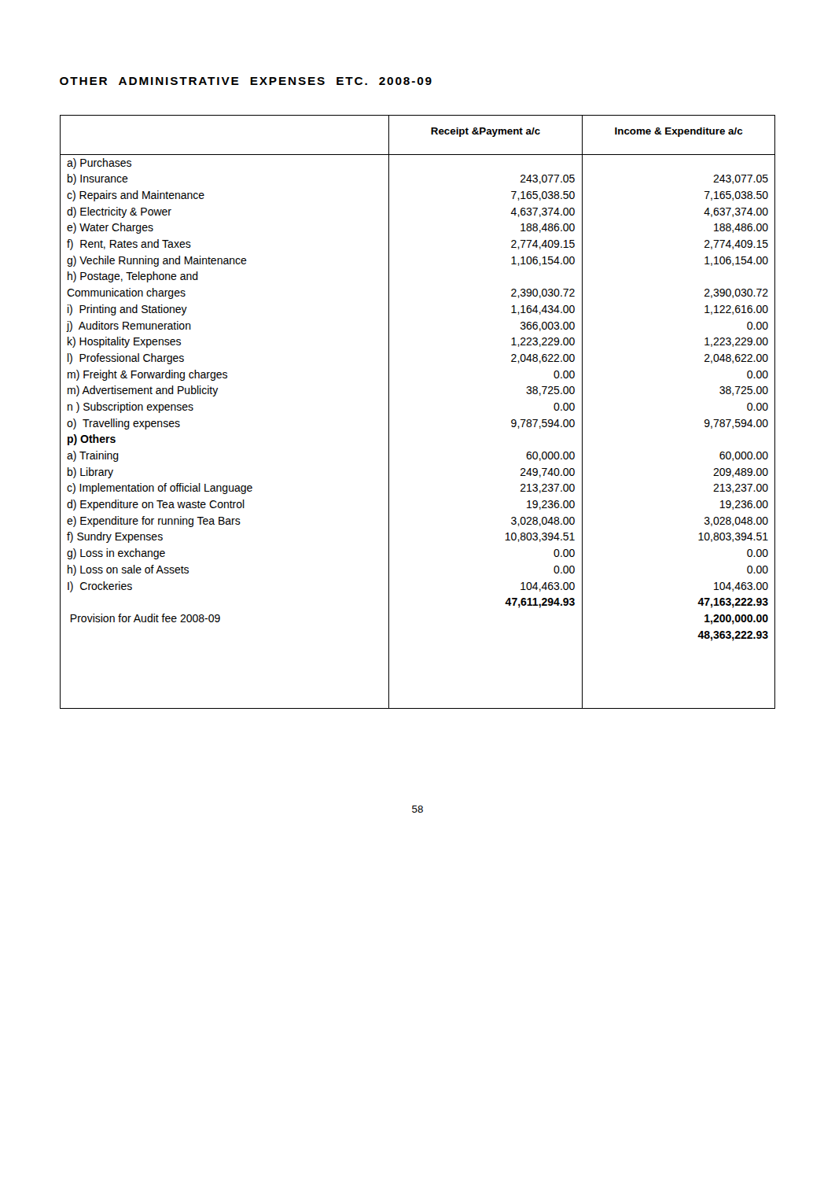OTHER ADMINISTRATIVE EXPENSES ETC. 2008-09
| | Receipt &Payment a/c | Income & Expenditure a/c |
| --- | --- | --- |
| / a) Purchases / / b) Insurance / / c) Repairs and Maintenance / / d) Electricity & Power / / e) Water Charges / / f) Rent, Rates and Taxes / / g) Vechile Running and Maintenance / / h) Postage, Telephone and / / Communication charges / / i) Printing and Stationey / / j) Auditors Remuneration / / k) Hospitality Expenses / / l) Professional Charges / / m) Freight & Forwarding charges / / m) Advertisement and Publicity / / n ) Subscription expenses / / o) Travelling expenses / / p) Others / / a) Training / / b) Library / / c) Implementation of official Language / / d) Expenditure on Tea waste Control / / e) Expenditure for running Tea Bars / / f) Sundry Expenses / / g) Loss in exchange / / h) Loss on sale of Assets / / I) Crockeries / / Provision for Audit fee 2008-09 / | / 243,077.05 / / 7,165,038.50 / / 4,637,374.00 / / 188,486.00 / / 2,774,409.15 / / 1,106,154.00 / / 2,390,030.72 / / 1,164,434.00 / / 366,003.00 / / 1,223,229.00 / / 2,048,622.00 / / 0.00 / / 38,725.00 / / 0.00 / / 9,787,594.00 / / 60,000.00 / / 249,740.00 / / 213,237.00 / / 19,236.00 / / 3,028,048.00 / / 10,803,394.51 / / 0.00 / / 0.00 / / 104,463.00 / / 47,611,294.93 / | / 243,077.05 / / 7,165,038.50 / / 4,637,374.00 / / 188,486.00 / / 2,774,409.15 / / 1,106,154.00 / / 2,390,030.72 / / 1,122,616.00 / / 0.00 / / 1,223,229.00 / / 2,048,622.00 / / 0.00 / / 38,725.00 / / 0.00 / / 9,787,594.00 / / 60,000.00 / / 209,489.00 / / 213,237.00 / / 19,236.00 / / 3,028,048.00 / / 10,803,394.51 / / 0.00 / / 0.00 / / 104,463.00 / / 47,163,222.93 / / 1,200,000.00 / / 48,363,222.93 / |
58